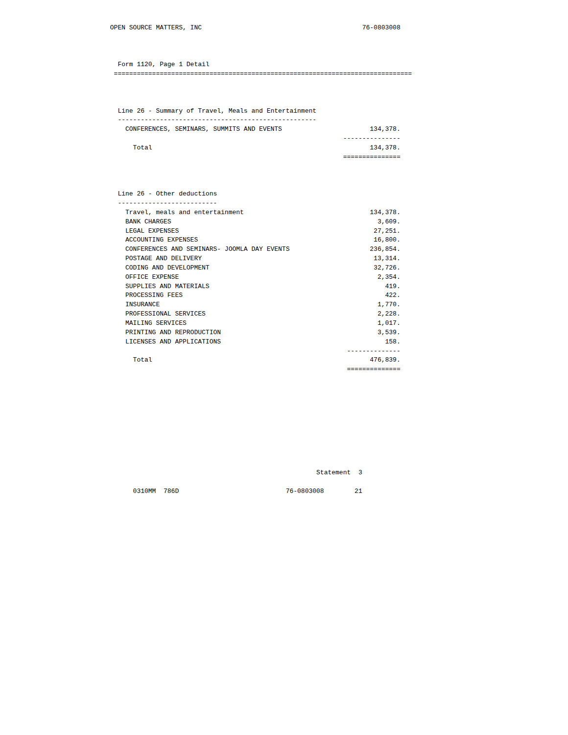OPEN SOURCE MATTERS, INC                                          76-0803008



  Form 1120, Page 1 Detail
 ==============================================================================



  Line 26 - Summary of Travel, Meals and Entertainment
  ----------------------------------------------------
    CONFERENCES, SEMINARS, SUMMITS AND EVENTS                       134,378.
                                                             ---------------
      Total                                                         134,378.
                                                             ===============



  Line 26 - Other deductions
  --------------------------
    Travel, meals and entertainment                                 134,378.
    BANK CHARGES                                                      3,609.
    LEGAL EXPENSES                                                   27,251.
    ACCOUNTING EXPENSES                                              16,800.
    CONFERENCES AND SEMINARS- JOOMLA DAY EVENTS                     236,854.
    POSTAGE AND DELIVERY                                             13,314.
    CODING AND DEVELOPMENT                                           32,726.
    OFFICE EXPENSE                                                    2,354.
    SUPPLIES AND MATERIALS                                              419.
    PROCESSING FEES                                                     422.
    INSURANCE                                                         1,770.
    PROFESSIONAL SERVICES                                             2,228.
    MAILING SERVICES                                                  1,017.
    PRINTING AND REPRODUCTION                                         3,539.
    LICENSES AND APPLICATIONS                                           158.
                                                              --------------
      Total                                                         476,839.
                                                              ==============
                                                      Statement  3

      0310MM  786D                            76-0803008        21